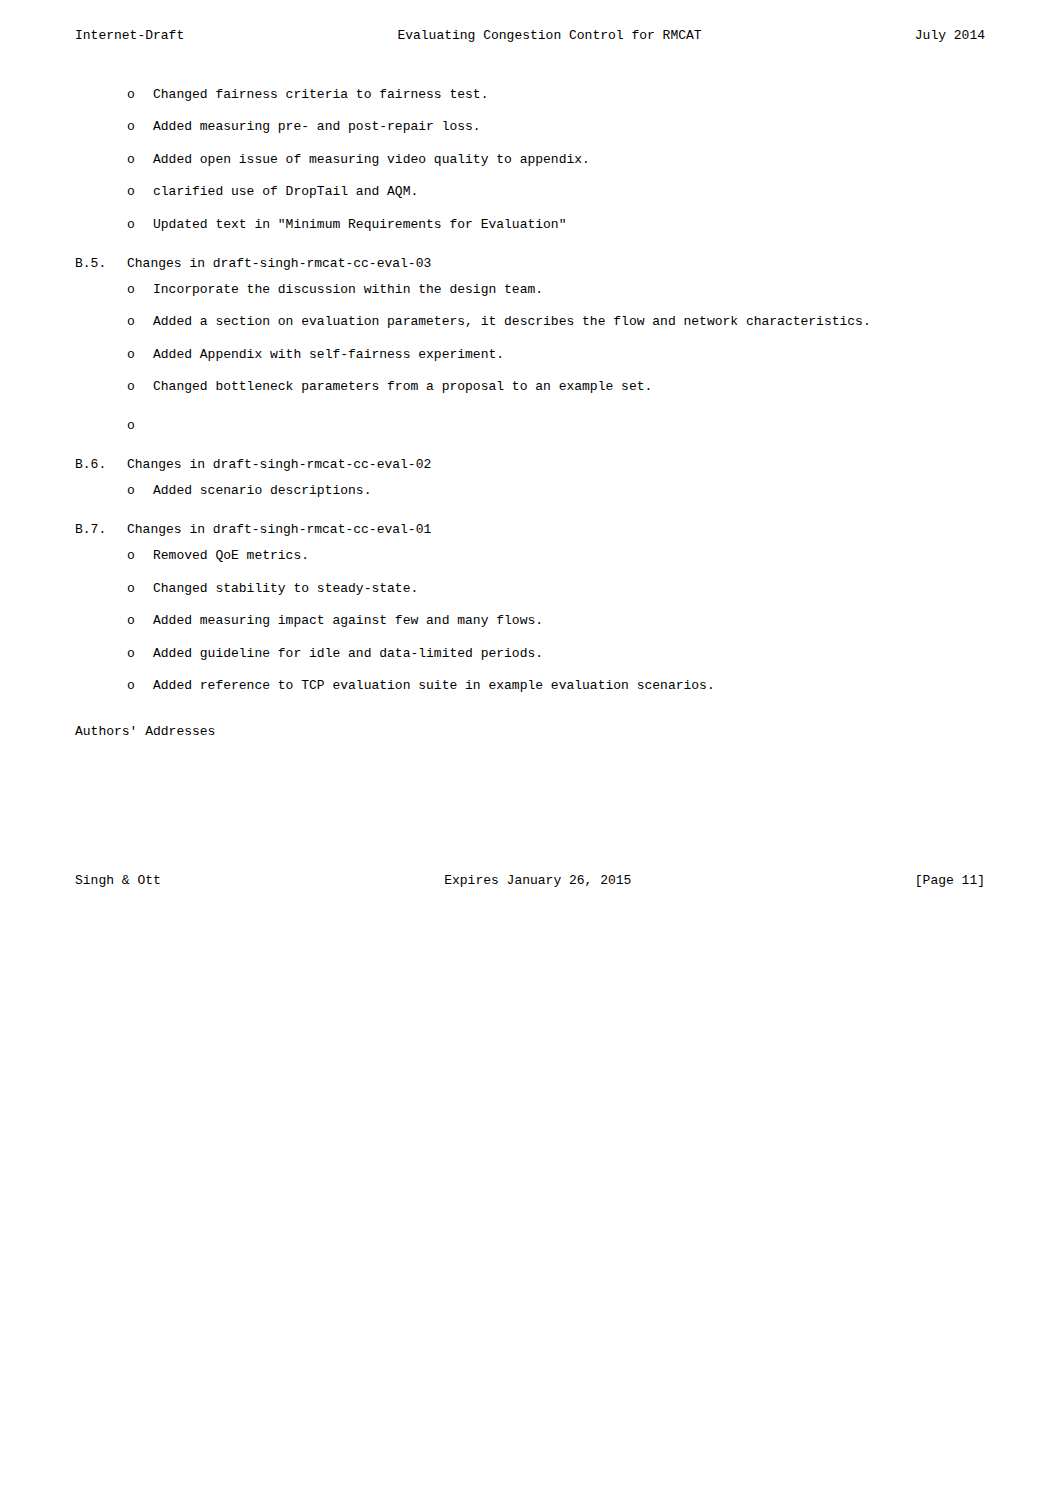Internet-Draft Evaluating Congestion Control for RMCAT July 2014
oChanged fairness criteria to fairness test.
oAdded measuring pre- and post-repair loss.
oAdded open issue of measuring video quality to appendix.
oclarified use of DropTail and AQM.
oUpdated text in "Minimum Requirements for Evaluation"
B.5. Changes in draft-singh-rmcat-cc-eval-03
oIncorporate the discussion within the design team.
oAdded a section on evaluation parameters, it describes the flow and network characteristics.
oAdded Appendix with self-fairness experiment.
oChanged bottleneck parameters from a proposal to an example set.
o
B.6. Changes in draft-singh-rmcat-cc-eval-02
oAdded scenario descriptions.
B.7. Changes in draft-singh-rmcat-cc-eval-01
oRemoved QoE metrics.
oChanged stability to steady-state.
oAdded measuring impact against few and many flows.
oAdded guideline for idle and data-limited periods.
oAdded reference to TCP evaluation suite in example evaluation scenarios.
Authors' Addresses
Singh & Ott Expires January 26, 2015 [Page 11]